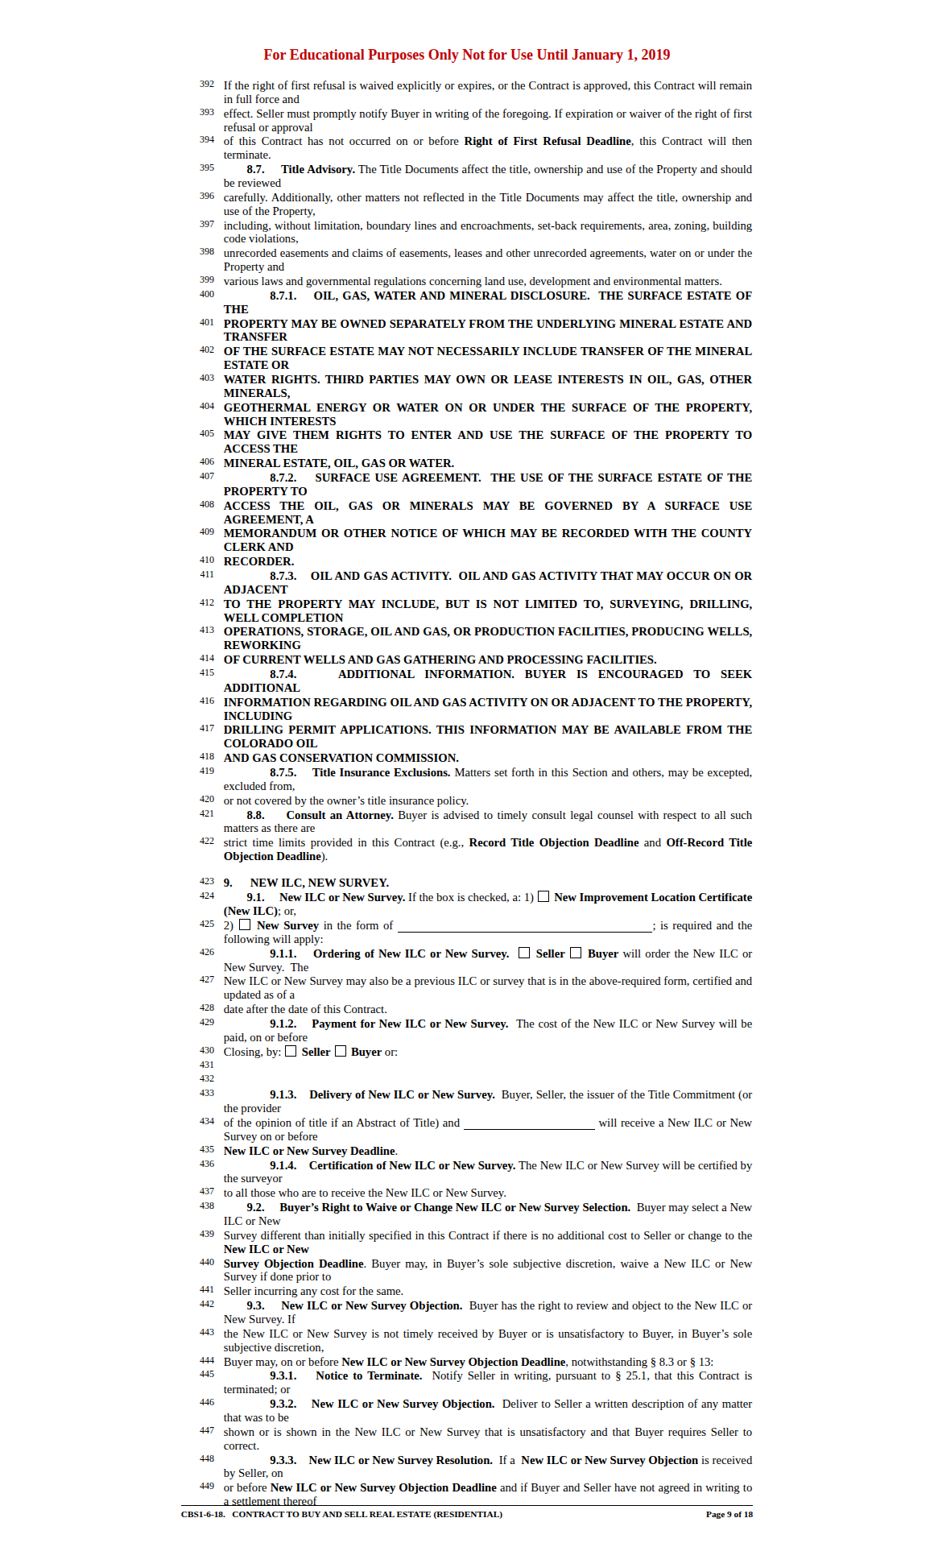For Educational Purposes Only Not for Use Until January 1, 2019
| 392 | If the right of first refusal is waived explicitly or expires, or the Contract is approved, this Contract will remain in full force and |
| 393 | effect. Seller must promptly notify Buyer in writing of the foregoing. If expiration or waiver of the right of first refusal or approval |
| 394 | of this Contract has not occurred on or before Right of First Refusal Deadline , this Contract will then terminate. |
| 395 | 8.7. Title Advisory. The Title Documents affect the title, ownership and use of the Property and should be reviewed |
| 396 | carefully. Additionally, other matters not reflected in the Title Documents may affect the title, ownership and use of the Property, |
| 397 | including, without limitation, boundary lines and encroachments, set-back requirements, area, zoning, building code violations, |
| 398 | unrecorded easements and claims of easements, leases and other unrecorded agreements, water on or under the Property and |
| 399 | various laws and governmental regulations concerning land use, development and environmental matters. |
| 400 | 8.7.1. OIL, GAS, WATER AND MINERAL DISCLOSURE. THE SURFACE ESTATE OF THE |
| 401 | PROPERTY MAY BE OWNED SEPARATELY FROM THE UNDERLYING MINERAL ESTATE AND TRANSFER |
| 402 | OF THE SURFACE ESTATE MAY NOT NECESSARILY INCLUDE TRANSFER OF THE MINERAL ESTATE OR |
| 403 | WATER RIGHTS. THIRD PARTIES MAY OWN OR LEASE INTERESTS IN OIL, GAS, OTHER MINERALS, |
| 404 | GEOTHERMAL ENERGY OR WATER ON OR UNDER THE SURFACE OF THE PROPERTY, WHICH INTERESTS |
| 405 | MAY GIVE THEM RIGHTS TO ENTER AND USE THE SURFACE OF THE PROPERTY TO ACCESS THE |
| 406 | MINERAL ESTATE, OIL, GAS OR WATER. |
| 407 | 8.7.2. SURFACE USE AGREEMENT. THE USE OF THE SURFACE ESTATE OF THE PROPERTY TO |
| 408 | ACCESS THE OIL, GAS OR MINERALS MAY BE GOVERNED BY A SURFACE USE AGREEMENT, A |
| 409 | MEMORANDUM OR OTHER NOTICE OF WHICH MAY BE RECORDED WITH THE COUNTY CLERK AND |
| 410 | RECORDER. |
| 411 | 8.7.3. OIL AND GAS ACTIVITY. OIL AND GAS ACTIVITY THAT MAY OCCUR ON OR ADJACENT |
| 412 | TO THE PROPERTY MAY INCLUDE, BUT IS NOT LIMITED TO, SURVEYING, DRILLING, WELL COMPLETION |
| 413 | OPERATIONS, STORAGE, OIL AND GAS, OR PRODUCTION FACILITIES, PRODUCING WELLS, REWORKING |
| 414 | OF CURRENT WELLS AND GAS GATHERING AND PROCESSING FACILITIES. |
| 415 | 8.7.4. ADDITIONAL INFORMATION. BUYER IS ENCOURAGED TO SEEK ADDITIONAL |
| 416 | INFORMATION REGARDING OIL AND GAS ACTIVITY ON OR ADJACENT TO THE PROPERTY, INCLUDING |
| 417 | DRILLING PERMIT APPLICATIONS. THIS INFORMATION MAY BE AVAILABLE FROM THE COLORADO OIL |
| 418 | AND GAS CONSERVATION COMMISSION. |
| 419 | 8.7.5. Title Insurance Exclusions. Matters set forth in this Section and others, may be excepted, excluded from, |
| 420 | or not covered by the owner’s title insurance policy. |
| 421 | 8.8. Consult an Attorney. Buyer is advised to timely consult legal counsel with respect to all such matters as there are |
| 422 | strict time limits provided in this Contract (e.g., Record Title Objection Deadline and Off-Record Title Objection Deadline ). |
| 423 | 9. NEW ILC, NEW SURVEY. |
| 424 | 9.1. New ILC or New Survey. If the box is checked, a: 1) New Improvement Location Certificate (New ILC) ; or, |
| 425 | 2) New Survey in the form of ; is required and the following will apply: |
| 426 | 9.1.1. Ordering of New ILC or New Survey. Seller Buyer will order the New ILC or New Survey. The |
| 427 | New ILC or New Survey may also be a previous ILC or survey that is in the above-required form, certified and updated as of a |
| 428 | date after the date of this Contract. |
| 429 | 9.1.2. Payment for New ILC or New Survey. The cost of the New ILC or New Survey will be paid, on or before |
| 430 | Closing, by: Seller Buyer or: |
| 431 | |
| 432 | |
| 433 | 9.1.3. Delivery of New ILC or New Survey. Buyer, Seller, the issuer of the Title Commitment (or the provider |
| 434 | of the opinion of title if an Abstract of Title) and will receive a New ILC or New Survey on or before |
| 435 | New ILC or New Survey Deadline . |
| 436 | 9.1.4. Certification of New ILC or New Survey. The New ILC or New Survey will be certified by the surveyor |
| 437 | to all those who are to receive the New ILC or New Survey. |
| 438 | 9.2. Buyer’s Right to Waive or Change New ILC or New Survey Selection. Buyer may select a New ILC or New |
| 439 | Survey different than initially specified in this Contract if there is no additional cost to Seller or change to the New ILC or New |
| 440 | Survey Objection Deadline . Buyer may, in Buyer’s sole subjective discretion, waive a New ILC or New Survey if done prior to |
| 441 | Seller incurring any cost for the same. |
| 442 | 9.3. New ILC or New Survey Objection. Buyer has the right to review and object to the New ILC or New Survey. If |
| 443 | the New ILC or New Survey is not timely received by Buyer or is unsatisfactory to Buyer, in Buyer’s sole subjective discretion, |
| 444 | Buyer may, on or before New ILC or New Survey Objection Deadline , notwithstanding § 8.3 or § 13: |
| 445 | 9.3.1. Notice to Terminate. Notify Seller in writing, pursuant to § 25.1, that this Contract is terminated; or |
| 446 | 9.3.2. New ILC or New Survey Objection. Deliver to Seller a written description of any matter that was to be |
| 447 | shown or is shown in the New ILC or New Survey that is unsatisfactory and that Buyer requires Seller to correct. |
| 448 | 9.3.3. New ILC or New Survey Resolution. If a New ILC or New Survey Objection is received by Seller, on |
| 449 | or before New ILC or New Survey Objection Deadline and if Buyer and Seller have not agreed in writing to a settlement thereof |
CBS1-6-18. CONTRACT TO BUY AND SELL REAL ESTATE (RESIDENTIAL) Page 9 of 18